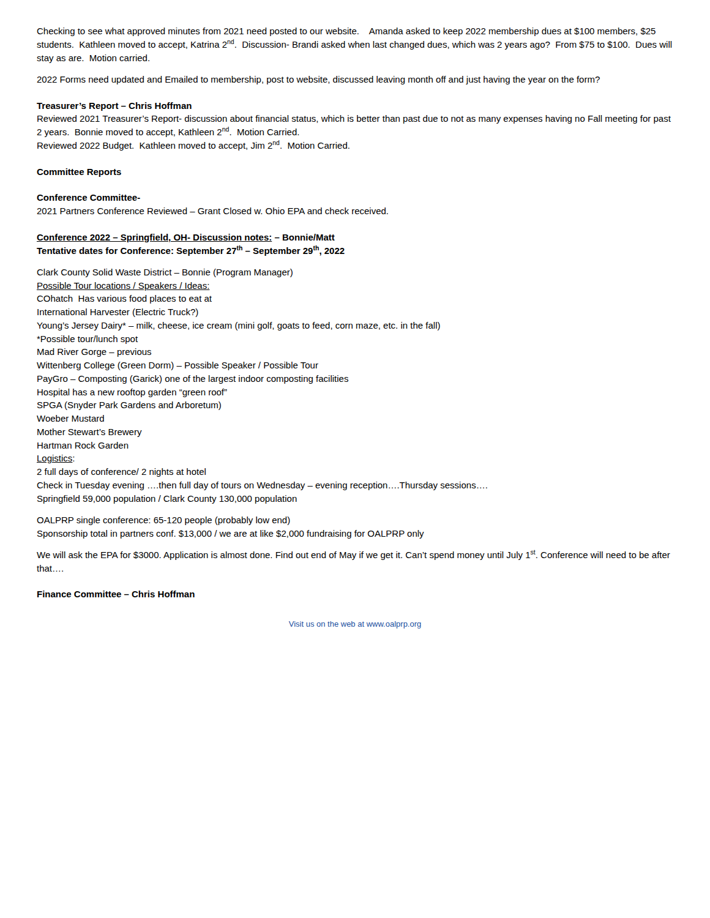Checking to see what approved minutes from 2021 need posted to our website. Amanda asked to keep 2022 membership dues at $100 members, $25 students. Kathleen moved to accept, Katrina 2nd. Discussion- Brandi asked when last changed dues, which was 2 years ago? From $75 to $100. Dues will stay as are. Motion carried.
2022 Forms need updated and Emailed to membership, post to website, discussed leaving month off and just having the year on the form?
Treasurer’s Report – Chris Hoffman
Reviewed 2021 Treasurer’s Report- discussion about financial status, which is better than past due to not as many expenses having no Fall meeting for past 2 years. Bonnie moved to accept, Kathleen 2nd. Motion Carried.
Reviewed 2022 Budget. Kathleen moved to accept, Jim 2nd. Motion Carried.
Committee Reports
Conference Committee-
2021 Partners Conference Reviewed – Grant Closed w. Ohio EPA and check received.
Conference 2022 – Springfield, OH- Discussion notes: – Bonnie/Matt
Tentative dates for Conference: September 27th – September 29th, 2022
Clark County Solid Waste District – Bonnie (Program Manager)
Possible Tour locations / Speakers / Ideas:
COhatch Has various food places to eat at
International Harvester (Electric Truck?)
Young’s Jersey Dairy* – milk, cheese, ice cream (mini golf, goats to feed, corn maze, etc. in the fall)
*Possible tour/lunch spot
Mad River Gorge – previous
Wittenberg College (Green Dorm) – Possible Speaker / Possible Tour
PayGro – Composting (Garick) one of the largest indoor composting facilities
Hospital has a new rooftop garden “green roof”
SPGA (Snyder Park Gardens and Arboretum)
Woeber Mustard
Mother Stewart’s Brewery
Hartman Rock Garden
Logistics:
2 full days of conference/ 2 nights at hotel
Check in Tuesday evening ….then full day of tours on Wednesday – evening reception….Thursday sessions….
Springfield 59,000 population / Clark County 130,000 population
OALPRP single conference: 65-120 people (probably low end)
Sponsorship total in partners conf. $13,000 / we are at like $2,000 fundraising for OALPRP only
We will ask the EPA for $3000. Application is almost done. Find out end of May if we get it. Can’t spend money until July 1st. Conference will need to be after that….
Finance Committee – Chris Hoffman
Visit us on the web at www.oalprp.org